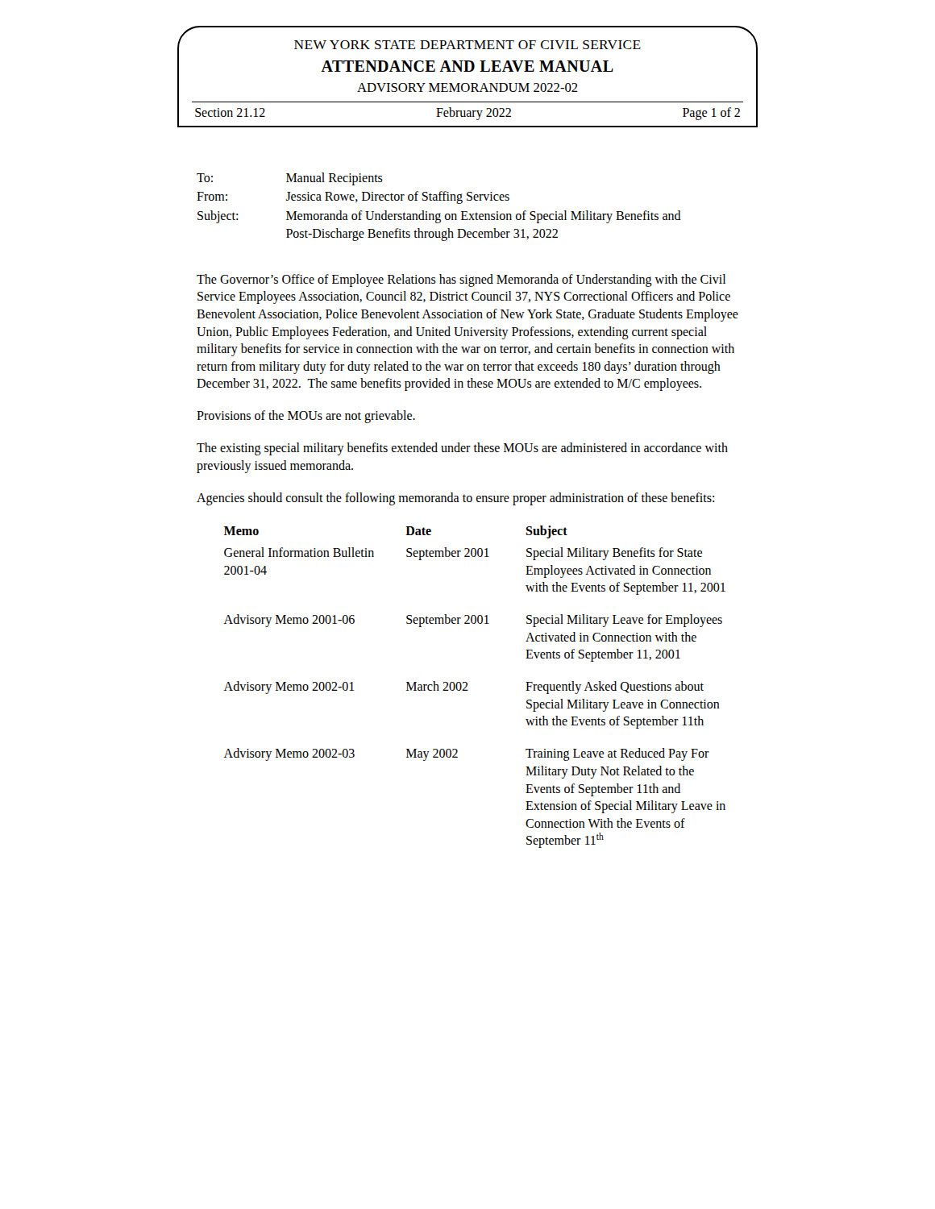NEW YORK STATE DEPARTMENT OF CIVIL SERVICE
ATTENDANCE AND LEAVE MANUAL
ADVISORY MEMORANDUM 2022-02
Section 21.12 February 2022 Page 1 of 2
To:
Manual Recipients
From:
Jessica Rowe, Director of Staffing Services
Subject:
Memoranda of Understanding on Extension of Special Military Benefits and Post-Discharge Benefits through December 31, 2022
The Governor’s Office of Employee Relations has signed Memoranda of Understanding with the Civil Service Employees Association, Council 82, District Council 37, NYS Correctional Officers and Police Benevolent Association, Police Benevolent Association of New York State, Graduate Students Employee Union, Public Employees Federation, and United University Professions, extending current special military benefits for service in connection with the war on terror, and certain benefits in connection with return from military duty for duty related to the war on terror that exceeds 180 days’ duration through December 31, 2022. The same benefits provided in these MOUs are extended to M/C employees.
Provisions of the MOUs are not grievable.
The existing special military benefits extended under these MOUs are administered in accordance with previously issued memoranda.
Agencies should consult the following memoranda to ensure proper administration of these benefits:
| Memo | Date | Subject |
| --- | --- | --- |
| General Information Bulletin 2001-04 | September 2001 | Special Military Benefits for State Employees Activated in Connection with the Events of September 11, 2001 |
| Advisory Memo 2001-06 | September 2001 | Special Military Leave for Employees Activated in Connection with the Events of September 11, 2001 |
| Advisory Memo 2002-01 | March 2002 | Frequently Asked Questions about Special Military Leave in Connection with the Events of September 11th |
| Advisory Memo 2002-03 | May 2002 | Training Leave at Reduced Pay For Military Duty Not Related to the Events of September 11th and Extension of Special Military Leave in Connection With the Events of September 11 th |